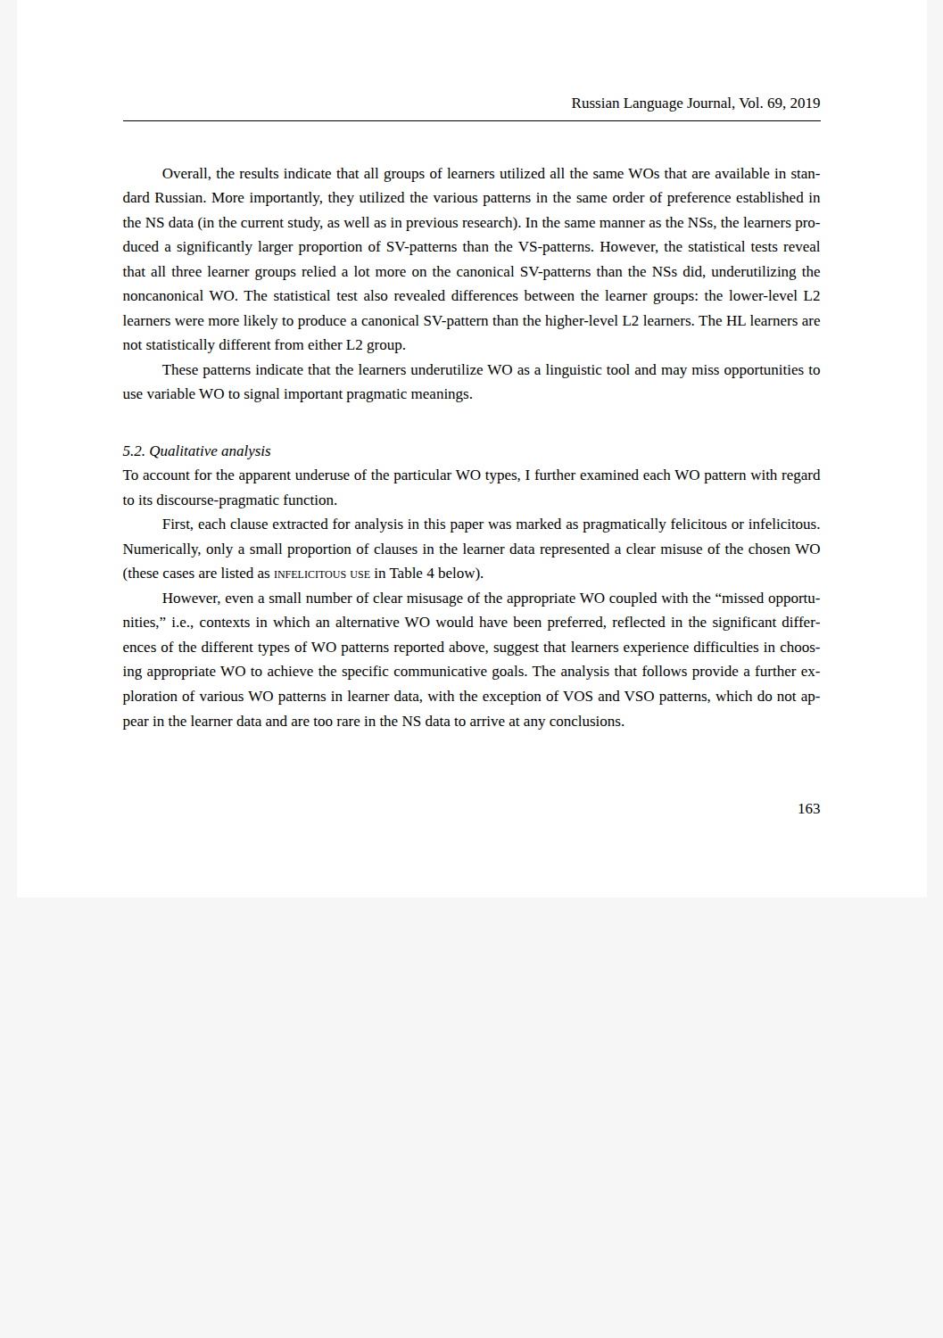Russian Language Journal, Vol. 69, 2019
Overall, the results indicate that all groups of learners utilized all the same WOs that are available in standard Russian. More importantly, they utilized the various patterns in the same order of preference established in the NS data (in the current study, as well as in previous research). In the same manner as the NSs, the learners produced a significantly larger proportion of SV-patterns than the VS-patterns. However, the statistical tests reveal that all three learner groups relied a lot more on the canonical SV-patterns than the NSs did, underutilizing the noncanonical WO. The statistical test also revealed differences between the learner groups: the lower-level L2 learners were more likely to produce a canonical SV-pattern than the higher-level L2 learners. The HL learners are not statistically different from either L2 group.
These patterns indicate that the learners underutilize WO as a linguistic tool and may miss opportunities to use variable WO to signal important pragmatic meanings.
5.2. Qualitative analysis
To account for the apparent underuse of the particular WO types, I further examined each WO pattern with regard to its discourse-pragmatic function.
First, each clause extracted for analysis in this paper was marked as pragmatically felicitous or infelicitous. Numerically, only a small proportion of clauses in the learner data represented a clear misuse of the chosen WO (these cases are listed as infelicitous use in Table 4 below).
However, even a small number of clear misusage of the appropriate WO coupled with the “missed opportunities,” i.e., contexts in which an alternative WO would have been preferred, reflected in the significant differences of the different types of WO patterns reported above, suggest that learners experience difficulties in choosing appropriate WO to achieve the specific communicative goals. The analysis that follows provide a further exploration of various WO patterns in learner data, with the exception of VOS and VSO patterns, which do not appear in the learner data and are too rare in the NS data to arrive at any conclusions.
163